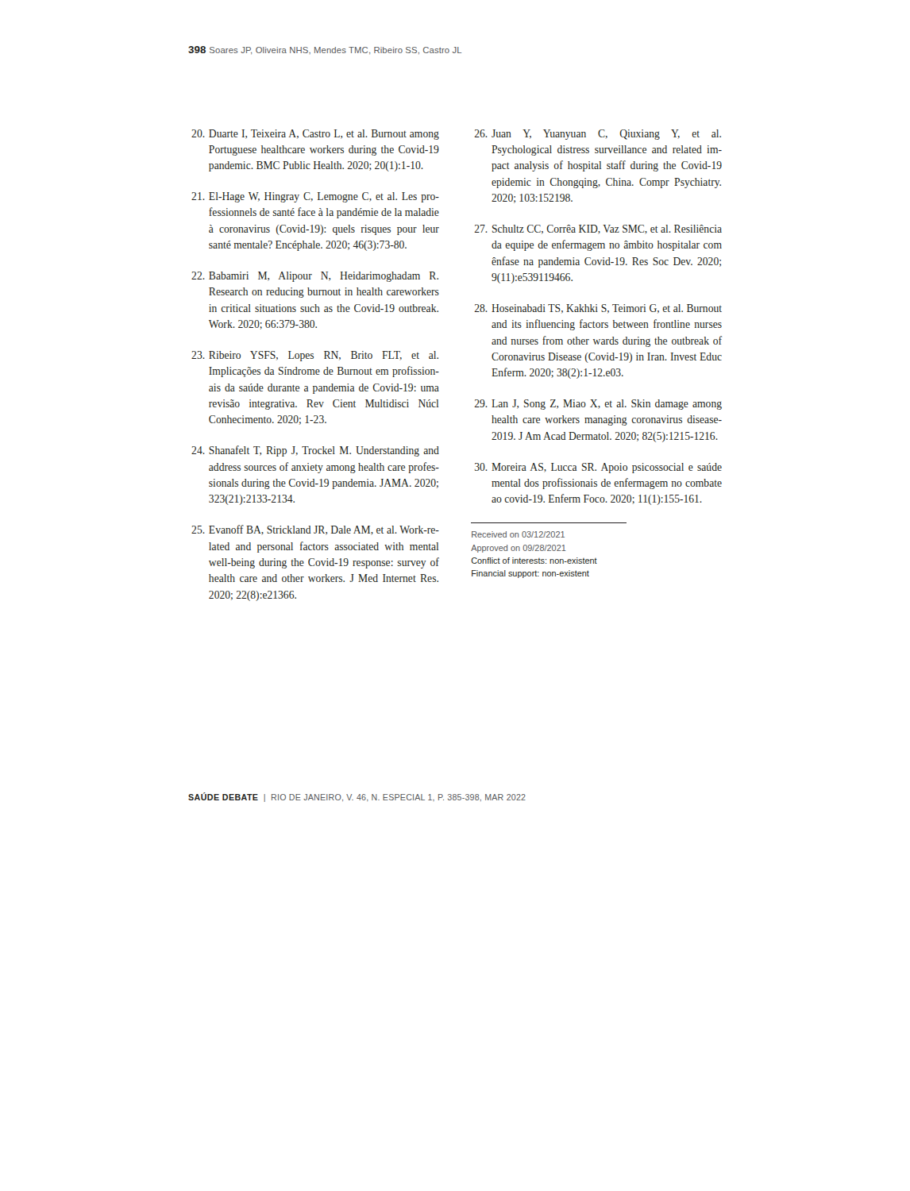398 Soares JP, Oliveira NHS, Mendes TMC, Ribeiro SS, Castro JL
20. Duarte I, Teixeira A, Castro L, et al. Burnout among Portuguese healthcare workers during the Covid-19 pandemic. BMC Public Health. 2020; 20(1):1-10.
21. El-Hage W, Hingray C, Lemogne C, et al. Les professionnels de santé face à la pandémie de la maladie à coronavirus (Covid-19): quels risques pour leur santé mentale? Encéphale. 2020; 46(3):73-80.
22. Babamiri M, Alipour N, Heidarimoghadam R. Research on reducing burnout in health careworkers in critical situations such as the Covid-19 outbreak. Work. 2020; 66:379-380.
23. Ribeiro YSFS, Lopes RN, Brito FLT, et al. Implicações da Síndrome de Burnout em profissionais da saúde durante a pandemia de Covid-19: uma revisão integrativa. Rev Cient Multidisci Núcl Conhecimento. 2020; 1-23.
24. Shanafelt T, Ripp J, Trockel M. Understanding and address sources of anxiety among health care professionals during the Covid-19 pandemia. JAMA. 2020; 323(21):2133-2134.
25. Evanoff BA, Strickland JR, Dale AM, et al. Work-related and personal factors associated with mental well-being during the Covid-19 response: survey of health care and other workers. J Med Internet Res. 2020; 22(8):e21366.
26. Juan Y, Yuanyuan C, Qiuxiang Y, et al. Psychological distress surveillance and related impact analysis of hospital staff during the Covid-19 epidemic in Chongqing, China. Compr Psychiatry. 2020; 103:152198.
27. Schultz CC, Corrêa KID, Vaz SMC, et al. Resiliência da equipe de enfermagem no âmbito hospitalar com ênfase na pandemia Covid-19. Res Soc Dev. 2020; 9(11):e539119466.
28. Hoseinabadi TS, Kakhki S, Teimori G, et al. Burnout and its influencing factors between frontline nurses and nurses from other wards during the outbreak of Coronavirus Disease (Covid-19) in Iran. Invest Educ Enferm. 2020; 38(2):1-12.e03.
29. Lan J, Song Z, Miao X, et al. Skin damage among health care workers managing coronavirus disease-2019. J Am Acad Dermatol. 2020; 82(5):1215-1216.
30. Moreira AS, Lucca SR. Apoio psicossocial e saúde mental dos profissionais de enfermagem no combate ao covid-19. Enferm Foco. 2020; 11(1):155-161.
Received on 03/12/2021
Approved on 09/28/2021
Conflict of interests: non-existent
Financial support: non-existent
SAÚDE DEBATE | RIO DE JANEIRO, V. 46, N. ESPECIAL 1, P. 385-398, MAR 2022